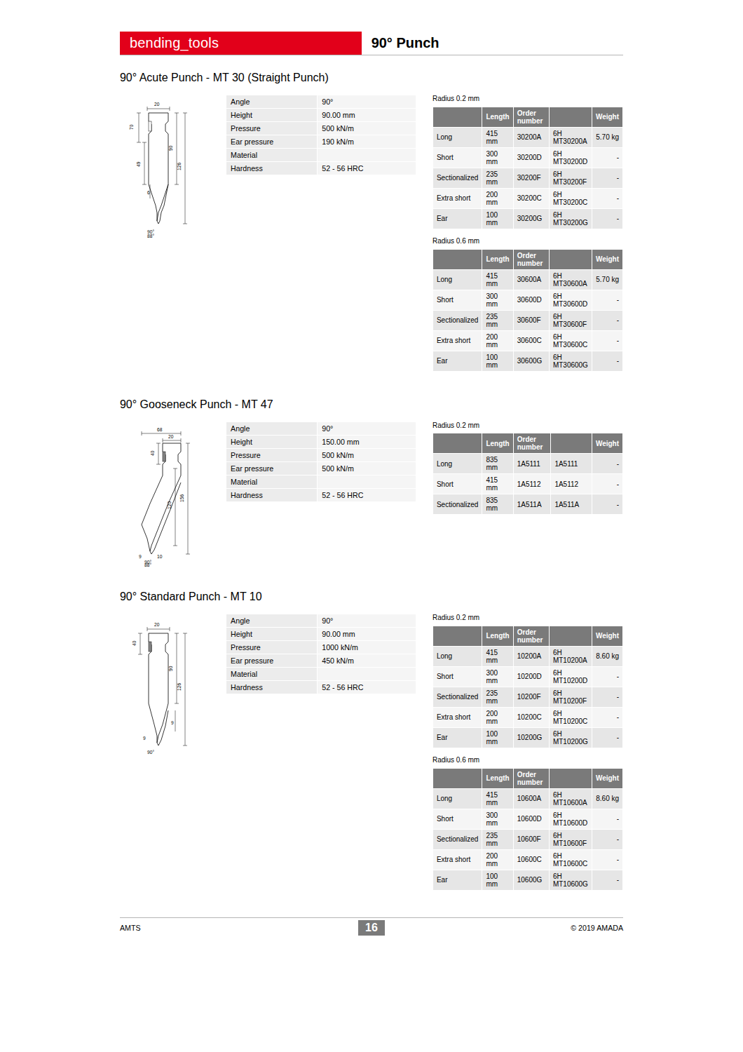bending_tools
90° Punch
90° Acute Punch - MT 30 (Straight Punch)
20 70 49 6 90 126 90° 88°
| Angle | 90° |
| Height | 90.00 mm |
| Pressure | 500 kN/m |
| Ear pressure | 190 kN/m |
| Material | |
| Hardness | 52 - 56 HRC |
Radius 0.2 mm
| | Length | Order number | | Weight |
| --- | --- | --- | --- | --- |
| Long | 415 mm | 30200A | 6H MT30200A | 5.70 kg |
| Short | 300 mm | 30200D | 6H MT30200D | - |
| Sectionalized | 235 mm | 30200F | 6H MT30200F | - |
| Extra short | 200 mm | 30200C | 6H MT30200C | - |
| Ear | 100 mm | 30200G | 6H MT30200G | - |
Radius 0.6 mm
| | Length | Order number | | Weight |
| --- | --- | --- | --- | --- |
| Long | 415 mm | 30600A | 6H MT30600A | 5.70 kg |
| Short | 300 mm | 30600D | 6H MT30600D | - |
| Sectionalized | 235 mm | 30600F | 6H MT30600F | - |
| Extra short | 200 mm | 30600C | 6H MT30600C | - |
| Ear | 100 mm | 30600G | 6H MT30600G | - |
90° Gooseneck Punch - MT 47
68 20 40 156 120 9 10 90° 88°
| Angle | 90° |
| Height | 150.00 mm |
| Pressure | 500 kN/m |
| Ear pressure | 500 kN/m |
| Material | |
| Hardness | 52 - 56 HRC |
Radius 0.2 mm
| | Length | Order number | | Weight |
| --- | --- | --- | --- | --- |
| Long | 835 mm | 1A5111 | 1A5111 | - |
| Short | 415 mm | 1A5112 | 1A5112 | - |
| Sectionalized | 835 mm | 1A511A | 1A511A | - |
90° Standard Punch - MT 10
20 40 90 126 9 9 90°
| Angle | 90° |
| Height | 90.00 mm |
| Pressure | 1000 kN/m |
| Ear pressure | 450 kN/m |
| Material | |
| Hardness | 52 - 56 HRC |
Radius 0.2 mm
| | Length | Order number | | Weight |
| --- | --- | --- | --- | --- |
| Long | 415 mm | 10200A | 6H MT10200A | 8.60 kg |
| Short | 300 mm | 10200D | 6H MT10200D | - |
| Sectionalized | 235 mm | 10200F | 6H MT10200F | - |
| Extra short | 200 mm | 10200C | 6H MT10200C | - |
| Ear | 100 mm | 10200G | 6H MT10200G | - |
Radius 0.6 mm
| | Length | Order number | | Weight |
| --- | --- | --- | --- | --- |
| Long | 415 mm | 10600A | 6H MT10600A | 8.60 kg |
| Short | 300 mm | 10600D | 6H MT10600D | - |
| Sectionalized | 235 mm | 10600F | 6H MT10600F | - |
| Extra short | 200 mm | 10600C | 6H MT10600C | - |
| Ear | 100 mm | 10600G | 6H MT10600G | - |
AMTS
16
© 2019 AMADA